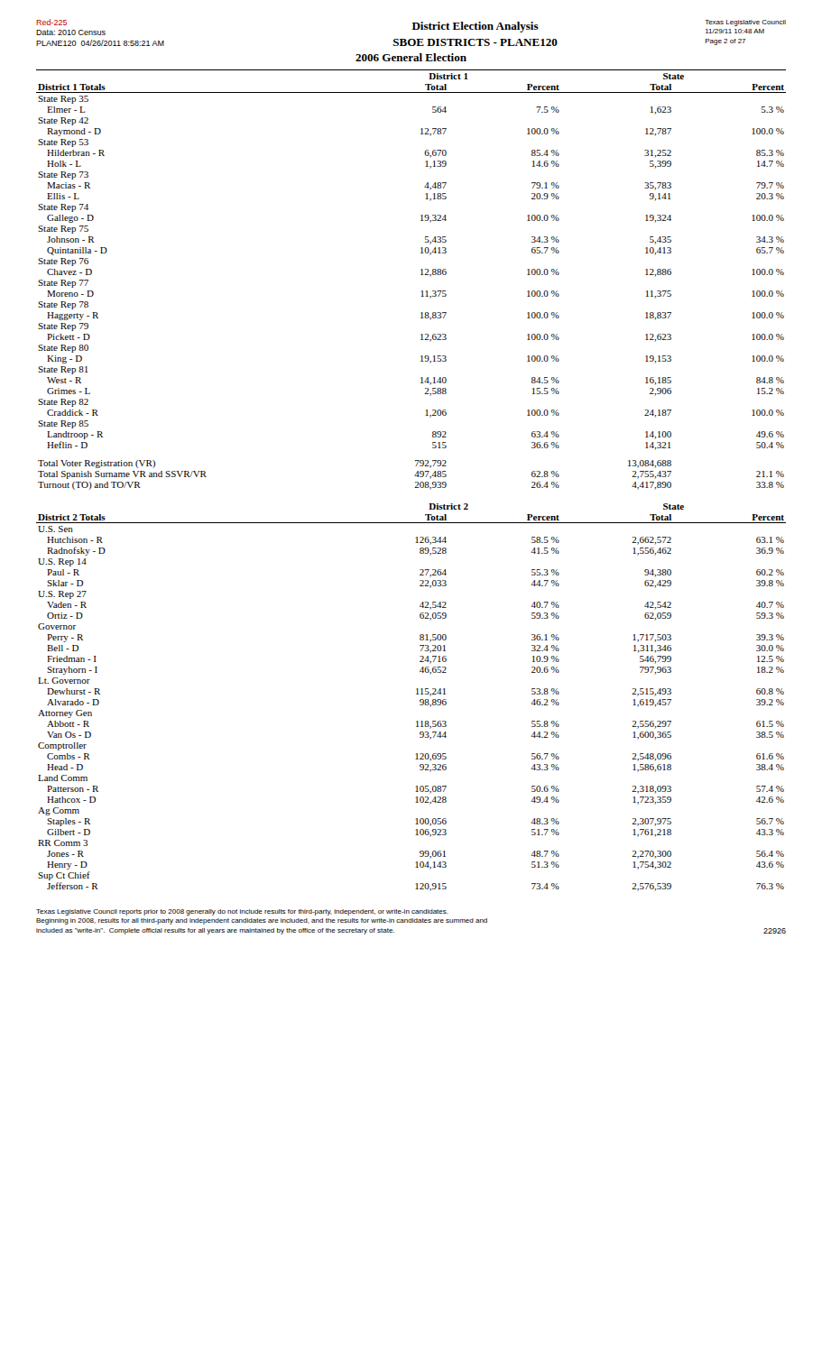Red-225
Data: 2010 Census
PLANE120 04/26/2011 8:58:21 AM
Texas Legislative Council
11/29/11 10:48 AM
Page 2 of 27
District Election Analysis
SBOE DISTRICTS - PLANE120
2006 General Election
| | District 1 | State |
| --- | --- | --- |
| District 1 Totals | Total | Percent | Total | Percent |
| State Rep 35 | | | | |
| Elmer - L | 564 | 7.5 % | 1,623 | 5.3 % |
| State Rep 42 | | | | |
| Raymond - D | 12,787 | 100.0 % | 12,787 | 100.0 % |
| State Rep 53 | | | | |
| Hilderbran - R | 6,670 | 85.4 % | 31,252 | 85.3 % |
| Holk - L | 1,139 | 14.6 % | 5,399 | 14.7 % |
| State Rep 73 | | | | |
| Macias - R | 4,487 | 79.1 % | 35,783 | 79.7 % |
| Ellis - L | 1,185 | 20.9 % | 9,141 | 20.3 % |
| State Rep 74 | | | | |
| Gallego - D | 19,324 | 100.0 % | 19,324 | 100.0 % |
| State Rep 75 | | | | |
| Johnson - R | 5,435 | 34.3 % | 5,435 | 34.3 % |
| Quintanilla - D | 10,413 | 65.7 % | 10,413 | 65.7 % |
| State Rep 76 | | | | |
| Chavez - D | 12,886 | 100.0 % | 12,886 | 100.0 % |
| State Rep 77 | | | | |
| Moreno - D | 11,375 | 100.0 % | 11,375 | 100.0 % |
| State Rep 78 | | | | |
| Haggerty - R | 18,837 | 100.0 % | 18,837 | 100.0 % |
| State Rep 79 | | | | |
| Pickett - D | 12,623 | 100.0 % | 12,623 | 100.0 % |
| State Rep 80 | | | | |
| King - D | 19,153 | 100.0 % | 19,153 | 100.0 % |
| State Rep 81 | | | | |
| West - R | 14,140 | 84.5 % | 16,185 | 84.8 % |
| Grimes - L | 2,588 | 15.5 % | 2,906 | 15.2 % |
| State Rep 82 | | | | |
| Craddick - R | 1,206 | 100.0 % | 24,187 | 100.0 % |
| State Rep 85 | | | | |
| Landtroop - R | 892 | 63.4 % | 14,100 | 49.6 % |
| Heflin - D | 515 | 36.6 % | 14,321 | 50.4 % |
| Total Voter Registration (VR) | 792,792 | | 13,084,688 | |
| Total Spanish Surname VR and SSVR/VR | 497,485 | 62.8 % | 2,755,437 | 21.1 % |
| Turnout (TO) and TO/VR | 208,939 | 26.4 % | 4,417,890 | 33.8 % |
| | District 2 | State |
| --- | --- | --- |
| District 2 Totals | Total | Percent | Total | Percent |
| U.S. Sen | | | | |
| Hutchison - R | 126,344 | 58.5 % | 2,662,572 | 63.1 % |
| Radnofsky - D | 89,528 | 41.5 % | 1,556,462 | 36.9 % |
| U.S. Rep 14 | | | | |
| Paul - R | 27,264 | 55.3 % | 94,380 | 60.2 % |
| Sklar - D | 22,033 | 44.7 % | 62,429 | 39.8 % |
| U.S. Rep 27 | | | | |
| Vaden - R | 42,542 | 40.7 % | 42,542 | 40.7 % |
| Ortiz - D | 62,059 | 59.3 % | 62,059 | 59.3 % |
| Governor | | | | |
| Perry - R | 81,500 | 36.1 % | 1,717,503 | 39.3 % |
| Bell - D | 73,201 | 32.4 % | 1,311,346 | 30.0 % |
| Friedman - I | 24,716 | 10.9 % | 546,799 | 12.5 % |
| Strayhorn - I | 46,652 | 20.6 % | 797,963 | 18.2 % |
| Lt. Governor | | | | |
| Dewhurst - R | 115,241 | 53.8 % | 2,515,493 | 60.8 % |
| Alvarado - D | 98,896 | 46.2 % | 1,619,457 | 39.2 % |
| Attorney Gen | | | | |
| Abbott - R | 118,563 | 55.8 % | 2,556,297 | 61.5 % |
| Van Os - D | 93,744 | 44.2 % | 1,600,365 | 38.5 % |
| Comptroller | | | | |
| Combs - R | 120,695 | 56.7 % | 2,548,096 | 61.6 % |
| Head - D | 92,326 | 43.3 % | 1,586,618 | 38.4 % |
| Land Comm | | | | |
| Patterson - R | 105,087 | 50.6 % | 2,318,093 | 57.4 % |
| Hathcox - D | 102,428 | 49.4 % | 1,723,359 | 42.6 % |
| Ag Comm | | | | |
| Staples - R | 100,056 | 48.3 % | 2,307,975 | 56.7 % |
| Gilbert - D | 106,923 | 51.7 % | 1,761,218 | 43.3 % |
| RR Comm 3 | | | | |
| Jones - R | 99,061 | 48.7 % | 2,270,300 | 56.4 % |
| Henry - D | 104,143 | 51.3 % | 1,754,302 | 43.6 % |
| Sup Ct Chief | | | | |
| Jefferson - R | 120,915 | 73.4 % | 2,576,539 | 76.3 % |
Texas Legislative Council reports prior to 2008 generally do not include results for third-party, independent, or write-in candidates.
Beginning in 2008, results for all third-party and independent candidates are included, and the results for write-in candidates are summed and
included as "write-in". Complete official results for all years are maintained by the office of the secretary of state. 22926